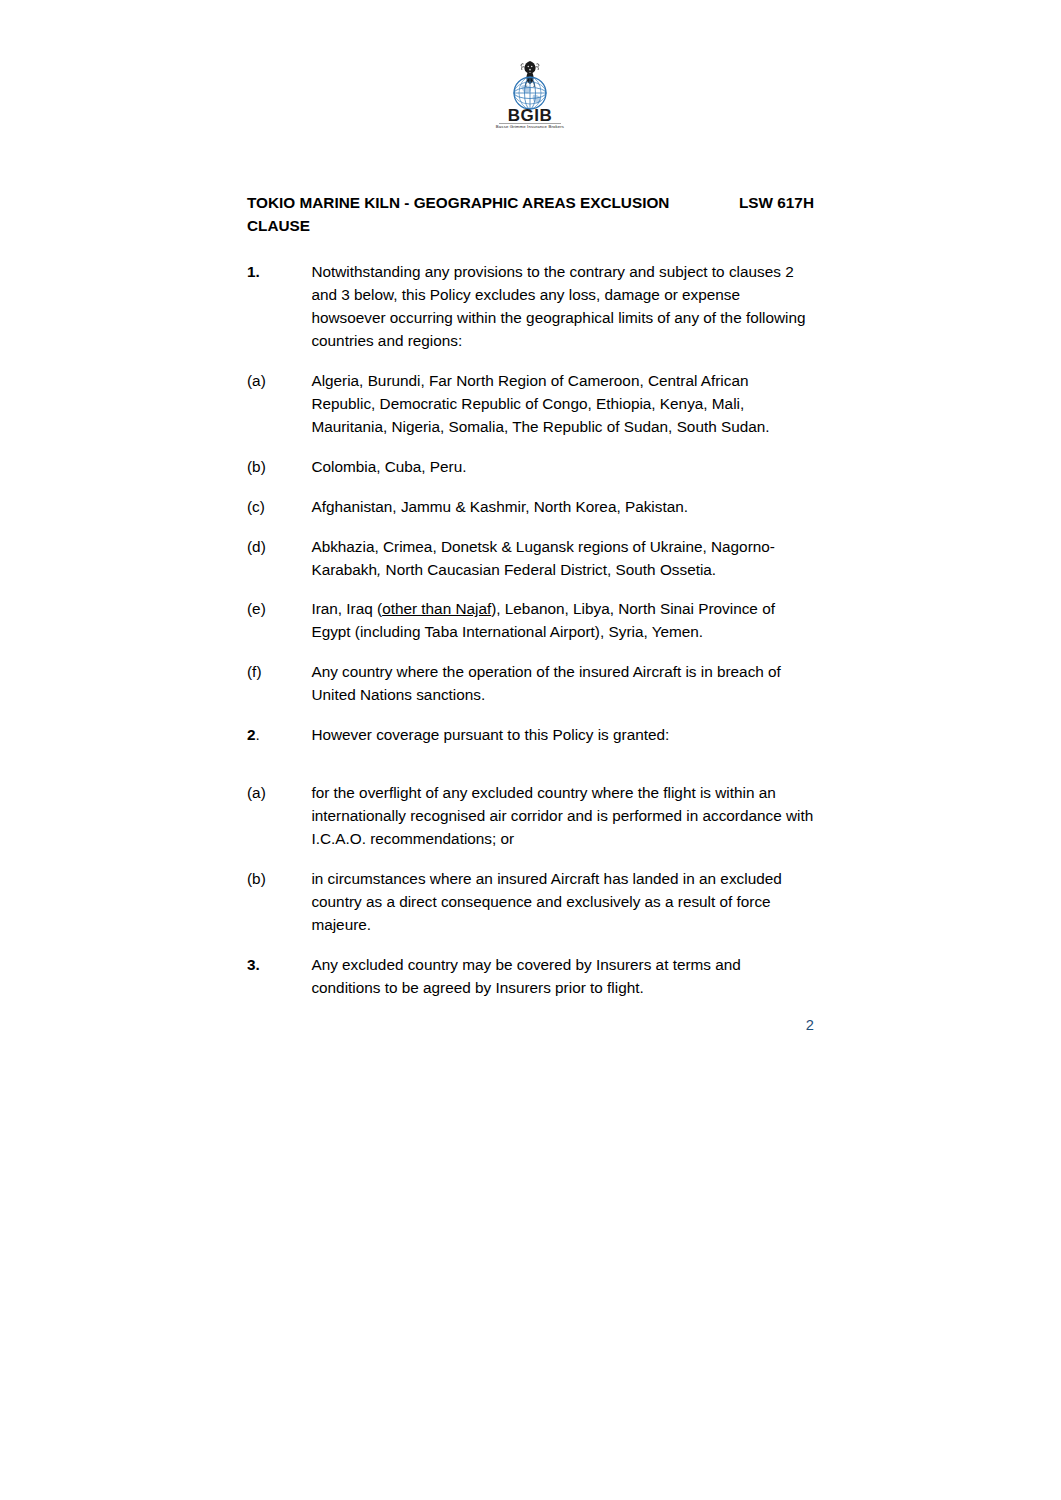BGIB Basse Grimme Insurance Brokers
TOKIO MARINE KILN - GEOGRAPHIC AREAS EXCLUSION CLAUSE LSW 617H
1.
Notwithstanding any provisions to the contrary and subject to clauses 2 and 3 below, this Policy excludes any loss, damage or expense howsoever occurring within the geographical limits of any of the following countries and regions:
(a)
Algeria, Burundi, Far North Region of Cameroon, Central African Republic, Democratic Republic of Congo, Ethiopia, Kenya, Mali, Mauritania, Nigeria, Somalia, The Republic of Sudan, South Sudan.
(b)
Colombia, Cuba, Peru.
(c)
Afghanistan, Jammu & Kashmir, North Korea, Pakistan.
(d)
Abkhazia, Crimea, Donetsk & Lugansk regions of Ukraine, Nagorno-Karabakh, North Caucasian Federal District, South Ossetia.
(e)
Iran, Iraq (other than Najaf), Lebanon, Libya, North Sinai Province of Egypt (including Taba International Airport), Syria, Yemen.
(f)
Any country where the operation of the insured Aircraft is in breach of United Nations sanctions.
2.
However coverage pursuant to this Policy is granted:
(a)
for the overflight of any excluded country where the flight is within an internationally recognised air corridor and is performed in accordance with I.C.A.O. recommendations; or
(b)
in circumstances where an insured Aircraft has landed in an excluded country as a direct consequence and exclusively as a result of force majeure.
3.
Any excluded country may be covered by Insurers at terms and conditions to be agreed by Insurers prior to flight.
2